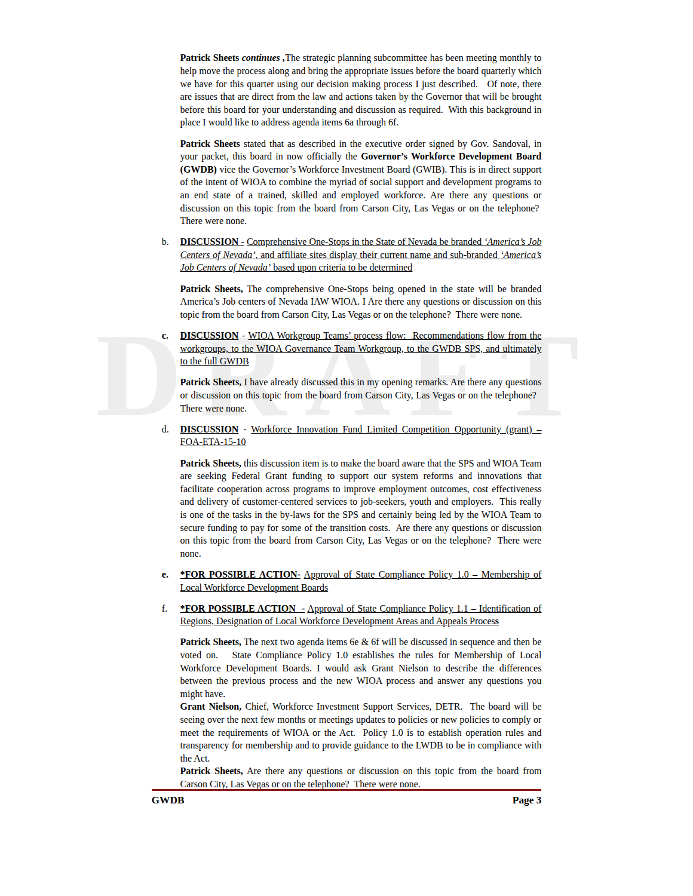DRAFT
Patrick Sheets continues , The strategic planning subcommittee has been meeting monthly to help move the process along and bring the appropriate issues before the board quarterly which we have for this quarter using our decision making process I just described. Of note, there are issues that are direct from the law and actions taken by the Governor that will be brought before this board for your understanding and discussion as required. With this background in place I would like to address agenda items 6a through 6f.
Patrick Sheets stated that as described in the executive order signed by Gov. Sandoval, in your packet, this board in now officially the Governor’s Workforce Development Board (GWDB) vice the Governor’s Workforce Investment Board (GWIB). This is in direct support of the intent of WIOA to combine the myriad of social support and development programs to an end state of a trained, skilled and employed workforce. Are there any questions or discussion on this topic from the board from Carson City, Las Vegas or on the telephone? There were none.
b.
DISCUSSION - Comprehensive One-Stops in the State of Nevada be branded ‘America’s Job Centers of Nevada’, and affiliate sites display their current name and sub-branded ‘America’s Job Centers of Nevada’ based upon criteria to be determined
Patrick Sheets, The comprehensive One-Stops being opened in the state will be branded America’s Job centers of Nevada IAW WIOA. I Are there any questions or discussion on this topic from the board from Carson City, Las Vegas or on the telephone? There were none.
c.
DISCUSSION - WIOA Workgroup Teams’ process flow: Recommendations flow from the workgroups, to the WIOA Governance Team Workgroup, to the GWDB SPS, and ultimately to the full GWDB
Patrick Sheets, I have already discussed this in my opening remarks. Are there any questions or discussion on this topic from the board from Carson City, Las Vegas or on the telephone? There were none.
d.
DISCUSSION - Workforce Innovation Fund Limited Competition Opportunity (grant) – FOA-ETA-15-10
Patrick Sheets, this discussion item is to make the board aware that the SPS and WIOA Team are seeking Federal Grant funding to support our system reforms and innovations that facilitate cooperation across programs to improve employment outcomes, cost effectiveness and delivery of customer-centered services to job-seekers, youth and employers. This really is one of the tasks in the by-laws for the SPS and certainly being led by the WIOA Team to secure funding to pay for some of the transition costs. Are there any questions or discussion on this topic from the board from Carson City, Las Vegas or on the telephone? There were none.
e.
*FOR POSSIBLE ACTION- Approval of State Compliance Policy 1.0 – Membership of Local Workforce Development Boards
f.
*FOR POSSIBLE ACTION - Approval of State Compliance Policy 1.1 – Identification of Regions, Designation of Local Workforce Development Areas and Appeals Process
Patrick Sheets, The next two agenda items 6e & 6f will be discussed in sequence and then be voted on. State Compliance Policy 1.0 establishes the rules for Membership of Local Workforce Development Boards. I would ask Grant Nielson to describe the differences between the previous process and the new WIOA process and answer any questions you might have.
Grant Nielson, Chief, Workforce Investment Support Services, DETR. The board will be seeing over the next few months or meetings updates to policies or new policies to comply or meet the requirements of WIOA or the Act. Policy 1.0 is to establish operation rules and transparency for membership and to provide guidance to the LWDB to be in compliance with the Act.
Patrick Sheets, Are there any questions or discussion on this topic from the board from Carson City, Las Vegas or on the telephone? There were none.
GWDB Page 3